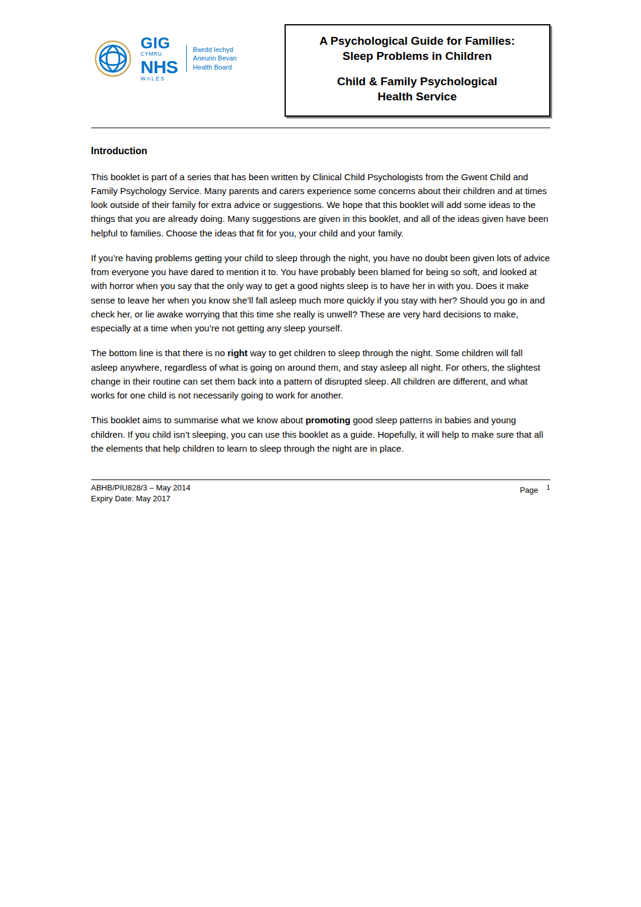GIG
CYMRU
NHS
WALES
Bwrdd Iechyd
Aneurin Bevan
Health Board
A Psychological Guide for Families:
Sleep Problems in Children
Child & Family Psychological
Health Service
Introduction
This booklet is part of a series that has been written by Clinical Child Psychologists from the Gwent Child and Family Psychology Service. Many parents and carers experience some concerns about their children and at times look outside of their family for extra advice or suggestions. We hope that this booklet will add some ideas to the things that you are already doing. Many suggestions are given in this booklet, and all of the ideas given have been helpful to families. Choose the ideas that fit for you, your child and your family.
If you’re having problems getting your child to sleep through the night, you have no doubt been given lots of advice from everyone you have dared to mention it to. You have probably been blamed for being so soft, and looked at with horror when you say that the only way to get a good nights sleep is to have her in with you. Does it make sense to leave her when you know she’ll fall asleep much more quickly if you stay with her? Should you go in and check her, or lie awake worrying that this time she really is unwell? These are very hard decisions to make, especially at a time when you’re not getting any sleep yourself.
The bottom line is that there is no right way to get children to sleep through the night. Some children will fall asleep anywhere, regardless of what is going on around them, and stay asleep all night. For others, the slightest change in their routine can set them back into a pattern of disrupted sleep. All children are different, and what works for one child is not necessarily going to work for another.
This booklet aims to summarise what we know about promoting good sleep patterns in babies and young children. If you child isn’t sleeping, you can use this booklet as a guide. Hopefully, it will help to make sure that all the elements that help children to learn to sleep through the night are in place.
ABHB/PIU828/3 – May 2014
Expiry Date: May 2017
Page 1